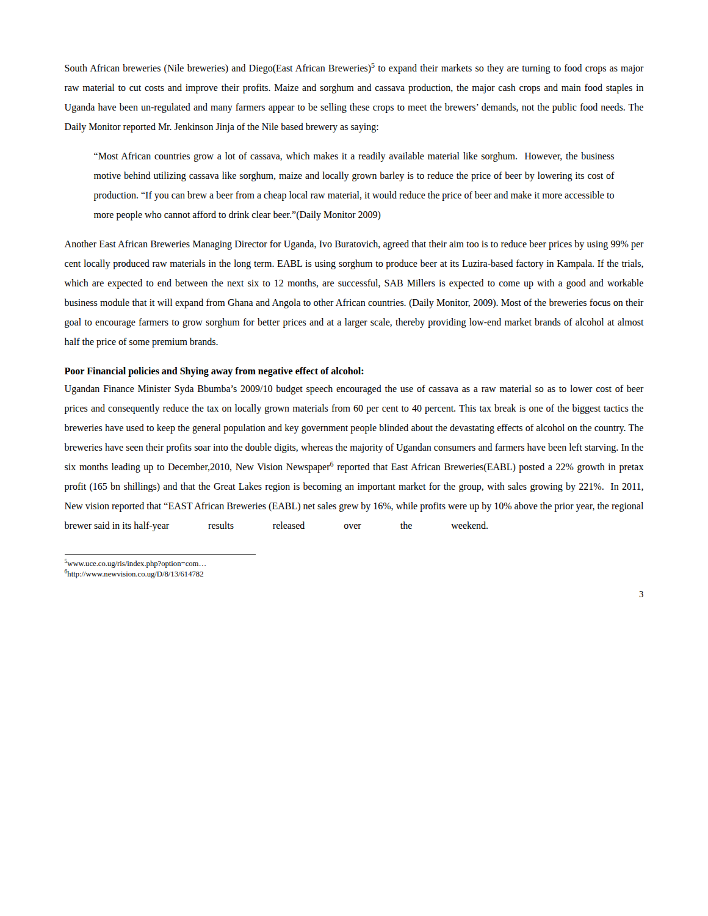South African breweries (Nile breweries) and Diego(East African Breweries)5 to expand their markets so they are turning to food crops as major raw material to cut costs and improve their profits. Maize and sorghum and cassava production, the major cash crops and main food staples in Uganda have been un-regulated and many farmers appear to be selling these crops to meet the brewers’ demands, not the public food needs. The Daily Monitor reported Mr. Jenkinson Jinja of the Nile based brewery as saying:
“Most African countries grow a lot of cassava, which makes it a readily available material like sorghum. However, the business motive behind utilizing cassava like sorghum, maize and locally grown barley is to reduce the price of beer by lowering its cost of production. “If you can brew a beer from a cheap local raw material, it would reduce the price of beer and make it more accessible to more people who cannot afford to drink clear beer.”(Daily Monitor 2009)
Another East African Breweries Managing Director for Uganda, Ivo Buratovich, agreed that their aim too is to reduce beer prices by using 99% per cent locally produced raw materials in the long term. EABL is using sorghum to produce beer at its Luzira-based factory in Kampala. If the trials, which are expected to end between the next six to 12 months, are successful, SAB Millers is expected to come up with a good and workable business module that it will expand from Ghana and Angola to other African countries. (Daily Monitor, 2009). Most of the breweries focus on their goal to encourage farmers to grow sorghum for better prices and at a larger scale, thereby providing low-end market brands of alcohol at almost half the price of some premium brands.
Poor Financial policies and Shying away from negative effect of alcohol:
Ugandan Finance Minister Syda Bbumba’s 2009/10 budget speech encouraged the use of cassava as a raw material so as to lower cost of beer prices and consequently reduce the tax on locally grown materials from 60 per cent to 40 percent. This tax break is one of the biggest tactics the breweries have used to keep the general population and key government people blinded about the devastating effects of alcohol on the country. The breweries have seen their profits soar into the double digits, whereas the majority of Ugandan consumers and farmers have been left starving. In the six months leading up to December,2010, New Vision Newspaper6 reported that East African Breweries(EABL) posted a 22% growth in pretax profit (165 bn shillings) and that the Great Lakes region is becoming an important market for the group, with sales growing by 221%. In 2011, New vision reported that “EAST African Breweries (EABL) net sales grew by 16%, while profits were up by 10% above the prior year, the regional brewer said in its half-year results released over the weekend.
5www.uce.co.ug/ris/index.php?option=com…
6http://www.newvision.co.ug/D/8/13/614782
3